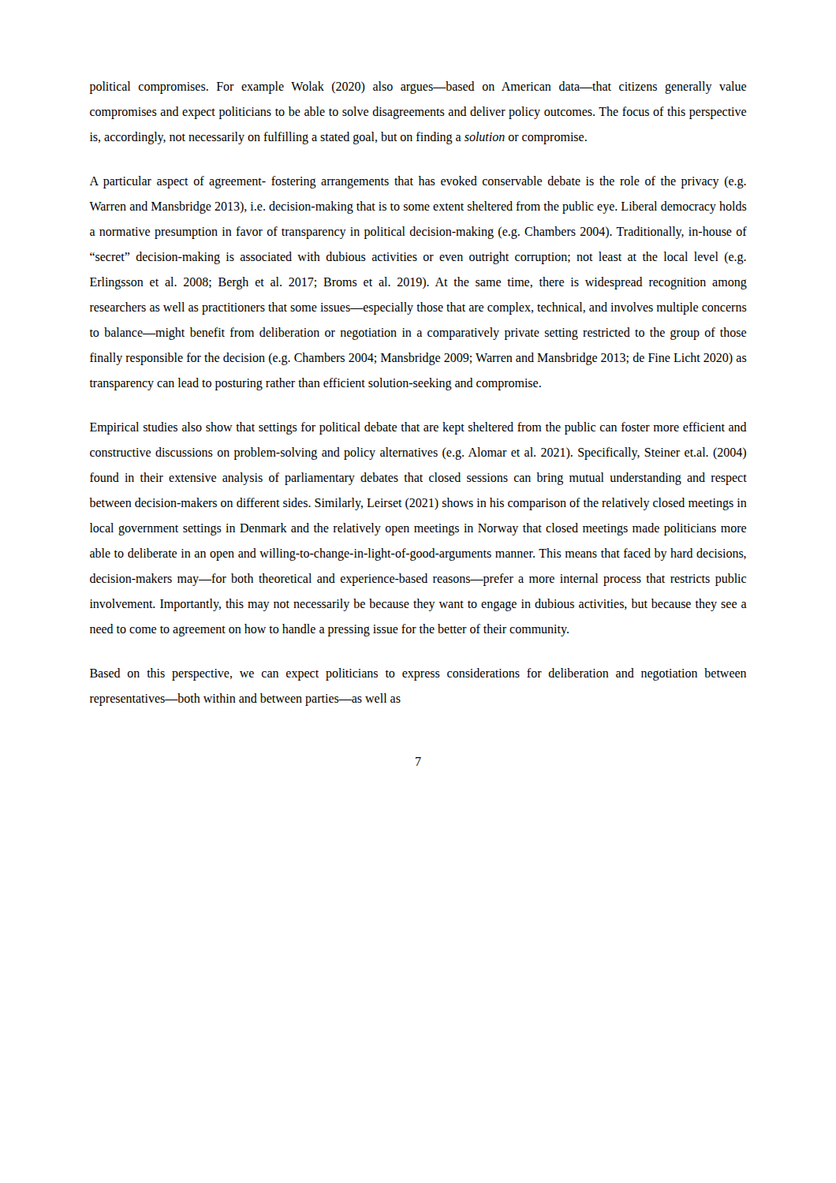political compromises. For example Wolak (2020) also argues—based on American data—that citizens generally value compromises and expect politicians to be able to solve disagreements and deliver policy outcomes. The focus of this perspective is, accordingly, not necessarily on fulfilling a stated goal, but on finding a solution or compromise.
A particular aspect of agreement- fostering arrangements that has evoked conservable debate is the role of the privacy (e.g. Warren and Mansbridge 2013), i.e. decision-making that is to some extent sheltered from the public eye. Liberal democracy holds a normative presumption in favor of transparency in political decision-making (e.g. Chambers 2004). Traditionally, in-house of “secret” decision-making is associated with dubious activities or even outright corruption; not least at the local level (e.g. Erlingsson et al. 2008; Bergh et al. 2017; Broms et al. 2019). At the same time, there is widespread recognition among researchers as well as practitioners that some issues—especially those that are complex, technical, and involves multiple concerns to balance—might benefit from deliberation or negotiation in a comparatively private setting restricted to the group of those finally responsible for the decision (e.g. Chambers 2004; Mansbridge 2009; Warren and Mansbridge 2013; de Fine Licht 2020) as transparency can lead to posturing rather than efficient solution-seeking and compromise.
Empirical studies also show that settings for political debate that are kept sheltered from the public can foster more efficient and constructive discussions on problem-solving and policy alternatives (e.g. Alomar et al. 2021). Specifically, Steiner et.al. (2004) found in their extensive analysis of parliamentary debates that closed sessions can bring mutual understanding and respect between decision-makers on different sides. Similarly, Leirset (2021) shows in his comparison of the relatively closed meetings in local government settings in Denmark and the relatively open meetings in Norway that closed meetings made politicians more able to deliberate in an open and willing-to-change-in-light-of-good-arguments manner. This means that faced by hard decisions, decision-makers may—for both theoretical and experience-based reasons—prefer a more internal process that restricts public involvement. Importantly, this may not necessarily be because they want to engage in dubious activities, but because they see a need to come to agreement on how to handle a pressing issue for the better of their community.
Based on this perspective, we can expect politicians to express considerations for deliberation and negotiation between representatives—both within and between parties—as well as
7